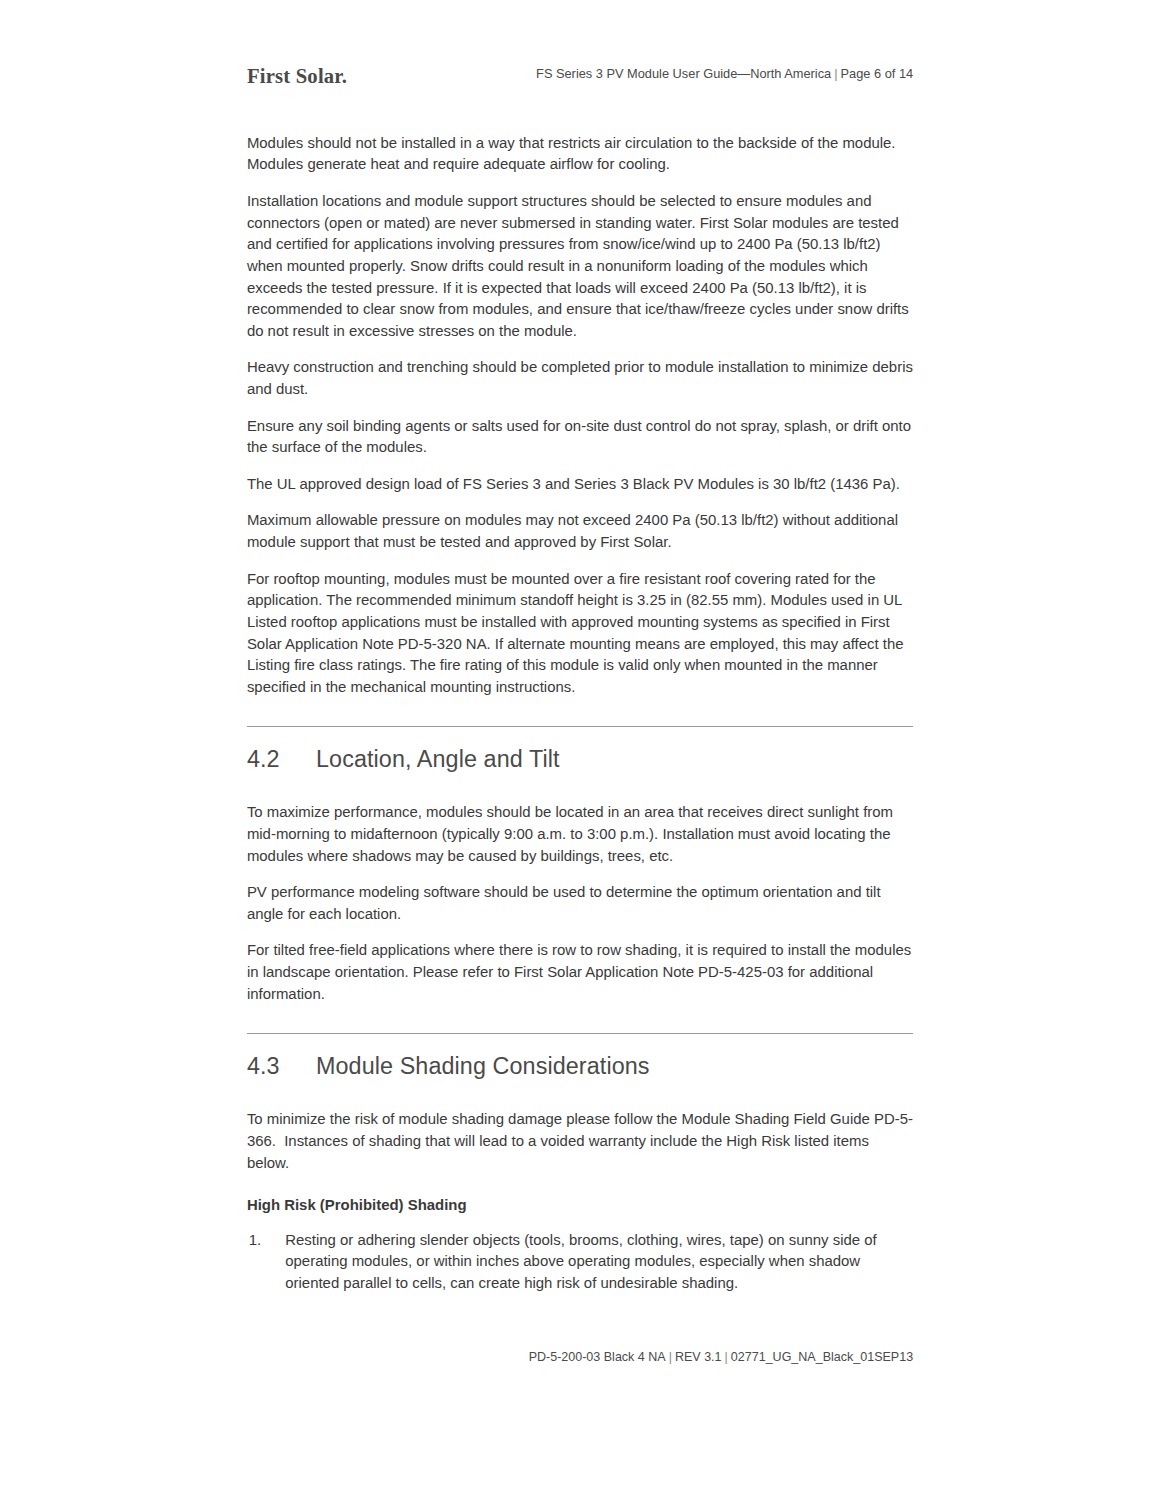First Solar.
FS Series 3 PV Module User Guide—North America|Page 6 of 14
Modules should not be installed in a way that restricts air circulation to the backside of the module. Modules generate heat and require adequate airflow for cooling.
Installation locations and module support structures should be selected to ensure modules and connectors (open or mated) are never submersed in standing water. First Solar modules are tested and certified for applications involving pressures from snow/ice/wind up to 2400 Pa (50.13 lb/ft2) when mounted properly. Snow drifts could result in a nonuniform loading of the modules which exceeds the tested pressure. If it is expected that loads will exceed 2400 Pa (50.13 lb/ft2), it is recommended to clear snow from modules, and ensure that ice/thaw/freeze cycles under snow drifts do not result in excessive stresses on the module.
Heavy construction and trenching should be completed prior to module installation to minimize debris and dust.
Ensure any soil binding agents or salts used for on-site dust control do not spray, splash, or drift onto the surface of the modules.
The UL approved design load of FS Series 3 and Series 3 Black PV Modules is 30 lb/ft2 (1436 Pa).
Maximum allowable pressure on modules may not exceed 2400 Pa (50.13 lb/ft2) without additional module support that must be tested and approved by First Solar.
For rooftop mounting, modules must be mounted over a fire resistant roof covering rated for the application. The recommended minimum standoff height is 3.25 in (82.55 mm). Modules used in UL Listed rooftop applications must be installed with approved mounting systems as specified in First Solar Application Note PD-5-320 NA. If alternate mounting means are employed, this may affect the Listing fire class ratings. The fire rating of this module is valid only when mounted in the manner specified in the mechanical mounting instructions.
4.2 Location, Angle and Tilt
To maximize performance, modules should be located in an area that receives direct sunlight from mid-morning to midafternoon (typically 9:00 a.m. to 3:00 p.m.). Installation must avoid locating the modules where shadows may be caused by buildings, trees, etc.
PV performance modeling software should be used to determine the optimum orientation and tilt angle for each location.
For tilted free-field applications where there is row to row shading, it is required to install the modules in landscape orientation. Please refer to First Solar Application Note PD-5-425-03 for additional information.
4.3 Module Shading Considerations
To minimize the risk of module shading damage please follow the Module Shading Field Guide PD-5-366. Instances of shading that will lead to a voided warranty include the High Risk listed items below.
High Risk (Prohibited) Shading
Resting or adhering slender objects (tools, brooms, clothing, wires, tape) on sunny side of operating modules, or within inches above operating modules, especially when shadow oriented parallel to cells, can create high risk of undesirable shading.
PD-5-200-03 Black 4 NA|REV 3.1|02771_UG_NA_Black_01SEP13